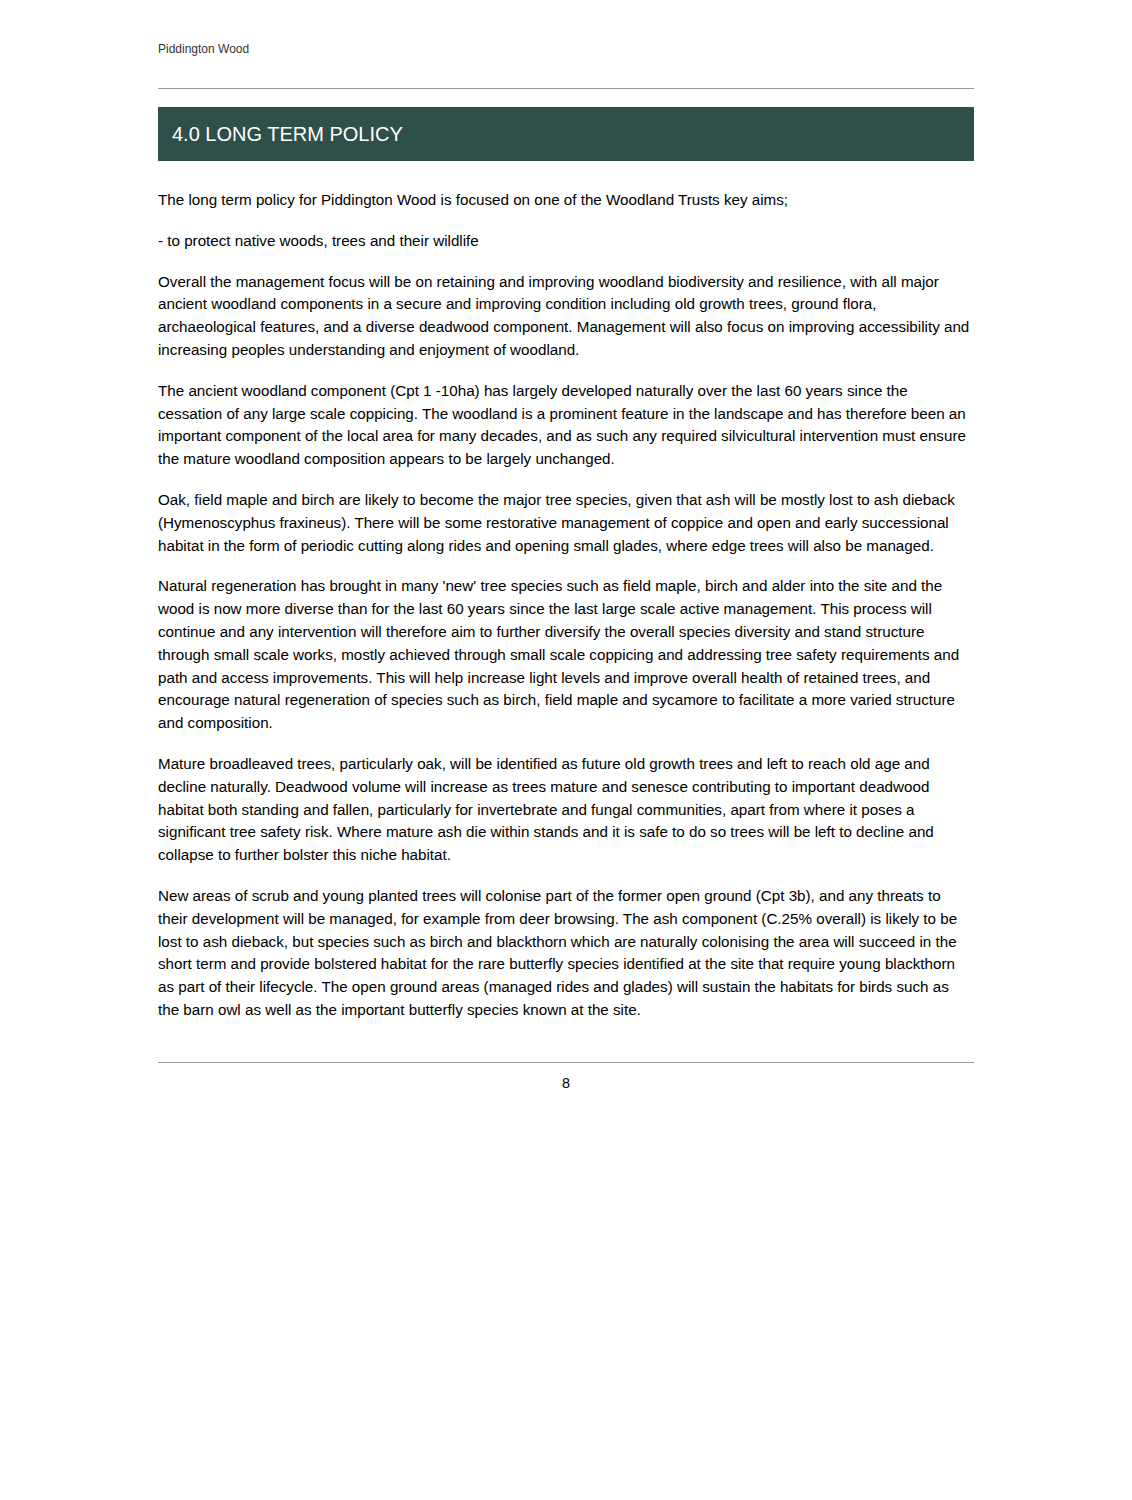Piddington Wood
4.0 LONG TERM POLICY
The long term policy for Piddington Wood is focused on one of the Woodland Trusts key aims;
- to protect native woods, trees and their wildlife
Overall the management focus will be on retaining and improving woodland biodiversity and resilience, with all major ancient woodland components in a secure and improving condition including old growth trees, ground flora, archaeological features, and a diverse deadwood component. Management will also focus on improving accessibility and increasing peoples understanding and enjoyment of woodland.
The ancient woodland component (Cpt 1 -10ha) has largely developed naturally over the last 60 years since the cessation of any large scale coppicing. The woodland is a prominent feature in the landscape and has therefore been an important component of the local area for many decades, and as such any required silvicultural intervention must ensure the mature woodland composition appears to be largely unchanged.
Oak, field maple and birch are likely to become the major tree species, given that ash will be mostly lost to ash dieback (Hymenoscyphus fraxineus). There will be some restorative management of coppice and open and early successional habitat in the form of periodic cutting along rides and opening small glades, where edge trees will also be managed.
Natural regeneration has brought in many 'new' tree species such as field maple, birch and alder into the site and the wood is now more diverse than for the last 60 years since the last large scale active management. This process will continue and any intervention will therefore aim to further diversify the overall species diversity and stand structure through small scale works, mostly achieved through small scale coppicing and addressing tree safety requirements and path and access improvements. This will help increase light levels and improve overall health of retained trees, and encourage natural regeneration of species such as birch, field maple and sycamore to facilitate a more varied structure and composition.
Mature broadleaved trees, particularly oak, will be identified as future old growth trees and left to reach old age and decline naturally. Deadwood volume will increase as trees mature and senesce contributing to important deadwood habitat both standing and fallen, particularly for invertebrate and fungal communities, apart from where it poses a significant tree safety risk. Where mature ash die within stands and it is safe to do so trees will be left to decline and collapse to further bolster this niche habitat.
New areas of scrub and young planted trees will colonise part of the former open ground (Cpt 3b), and any threats to their development will be managed, for example from deer browsing. The ash component (C.25% overall) is likely to be lost to ash dieback, but species such as birch and blackthorn which are naturally colonising the area will succeed in the short term and provide bolstered habitat for the rare butterfly species identified at the site that require young blackthorn as part of their lifecycle. The open ground areas (managed rides and glades) will sustain the habitats for birds such as the barn owl as well as the important butterfly species known at the site.
8